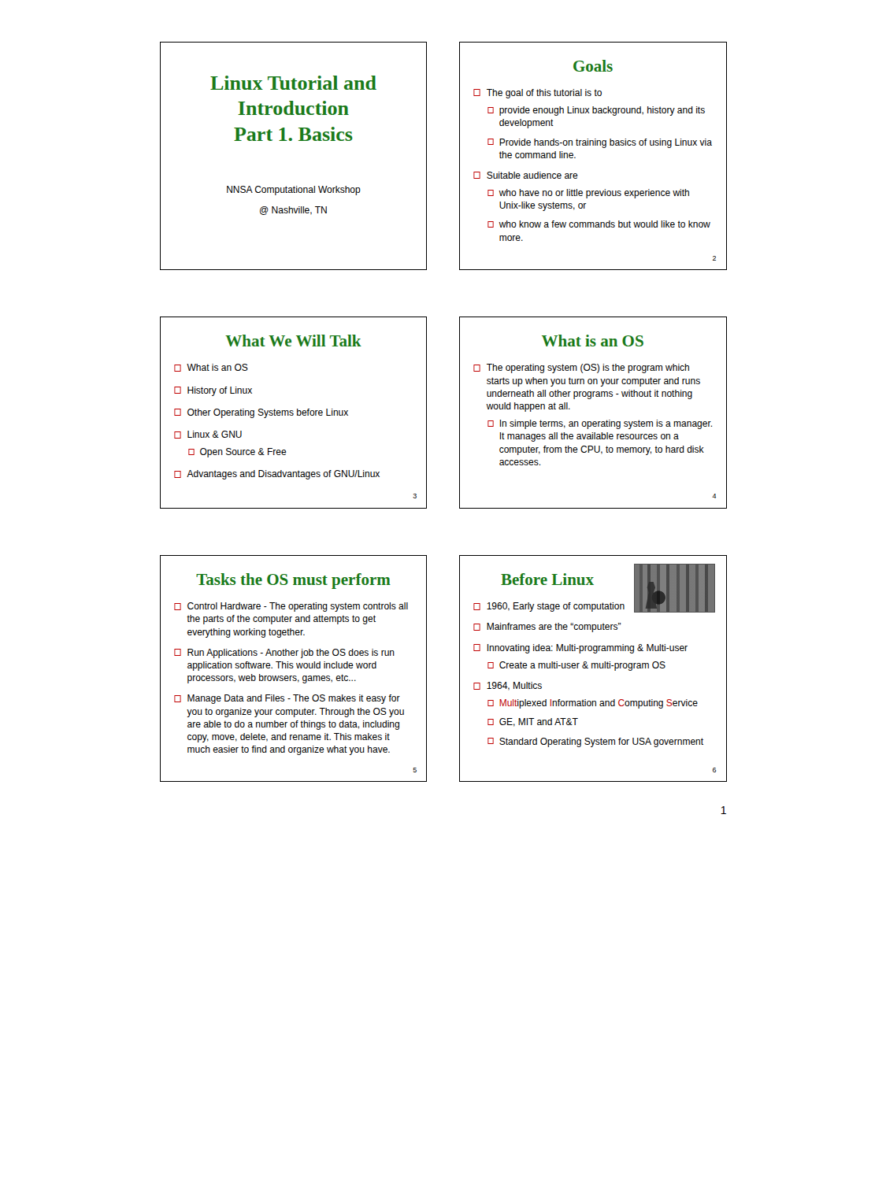Linux Tutorial and
Introduction
Part 1. Basics
NNSA Computational Workshop
@ Nashville, TN
Goals
The goal of this tutorial is to
provide enough Linux background, history and its development
Provide hands-on training basics of using Linux via the command line.
Suitable audience are
who have no or little previous experience with Unix-like systems, or
who know a few commands but would like to know more.
2
What We Will Talk
What is an OS
History of Linux
Other Operating Systems before Linux
Linux & GNU
Open Source & Free
Advantages and Disadvantages of GNU/Linux
3
What is an OS
The operating system (OS) is the program which starts up when you turn on your computer and runs underneath all other programs - without it nothing would happen at all.
In simple terms, an operating system is a manager. It manages all the available resources on a computer, from the CPU, to memory, to hard disk accesses.
4
Tasks the OS must perform
Control Hardware - The operating system controls all the parts of the computer and attempts to get everything working together.
Run Applications - Another job the OS does is run application software. This would include word processors, web browsers, games, etc...
Manage Data and Files - The OS makes it easy for you to organize your computer. Through the OS you are able to do a number of things to data, including copy, move, delete, and rename it. This makes it much easier to find and organize what you have.
5
Before Linux
1960, Early stage of computation
Mainframes are the “computers”
Innovating idea: Multi-programming & Multi-user
Create a multi-user & multi-program OS
1964, Multics
Multiplexed Information and Computing Service
GE, MIT and AT&T
Standard Operating System for USA government
6
1